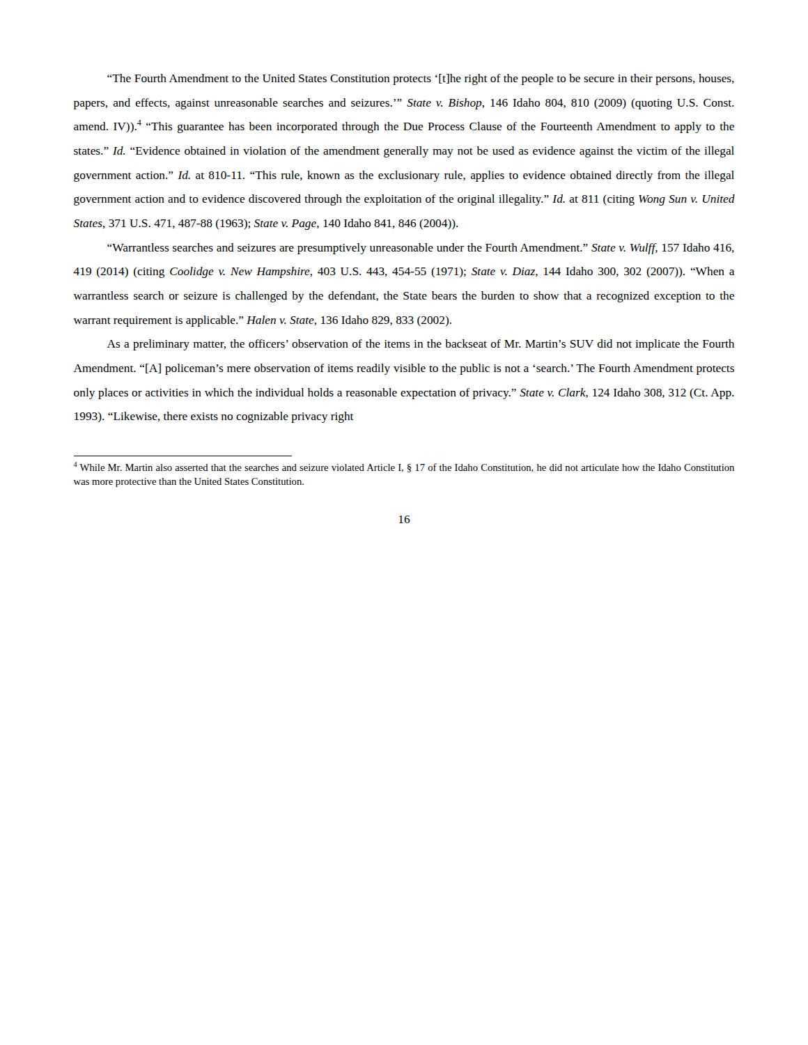“The Fourth Amendment to the United States Constitution protects ‘[t]he right of the people to be secure in their persons, houses, papers, and effects, against unreasonable searches and seizures.’” State v. Bishop, 146 Idaho 804, 810 (2009) (quoting U.S. Const. amend. IV)).4 “This guarantee has been incorporated through the Due Process Clause of the Fourteenth Amendment to apply to the states.” Id. “Evidence obtained in violation of the amendment generally may not be used as evidence against the victim of the illegal government action.” Id. at 810-11. “This rule, known as the exclusionary rule, applies to evidence obtained directly from the illegal government action and to evidence discovered through the exploitation of the original illegality.” Id. at 811 (citing Wong Sun v. United States, 371 U.S. 471, 487-88 (1963); State v. Page, 140 Idaho 841, 846 (2004)).
“Warrantless searches and seizures are presumptively unreasonable under the Fourth Amendment.” State v. Wulff, 157 Idaho 416, 419 (2014) (citing Coolidge v. New Hampshire, 403 U.S. 443, 454-55 (1971); State v. Diaz, 144 Idaho 300, 302 (2007)). “When a warrantless search or seizure is challenged by the defendant, the State bears the burden to show that a recognized exception to the warrant requirement is applicable.” Halen v. State, 136 Idaho 829, 833 (2002).
As a preliminary matter, the officers’ observation of the items in the backseat of Mr. Martin’s SUV did not implicate the Fourth Amendment. “[A] policeman’s mere observation of items readily visible to the public is not a ‘search.’ The Fourth Amendment protects only places or activities in which the individual holds a reasonable expectation of privacy.” State v. Clark, 124 Idaho 308, 312 (Ct. App. 1993). “Likewise, there exists no cognizable privacy right
4 While Mr. Martin also asserted that the searches and seizure violated Article I, § 17 of the Idaho Constitution, he did not articulate how the Idaho Constitution was more protective than the United States Constitution.
16